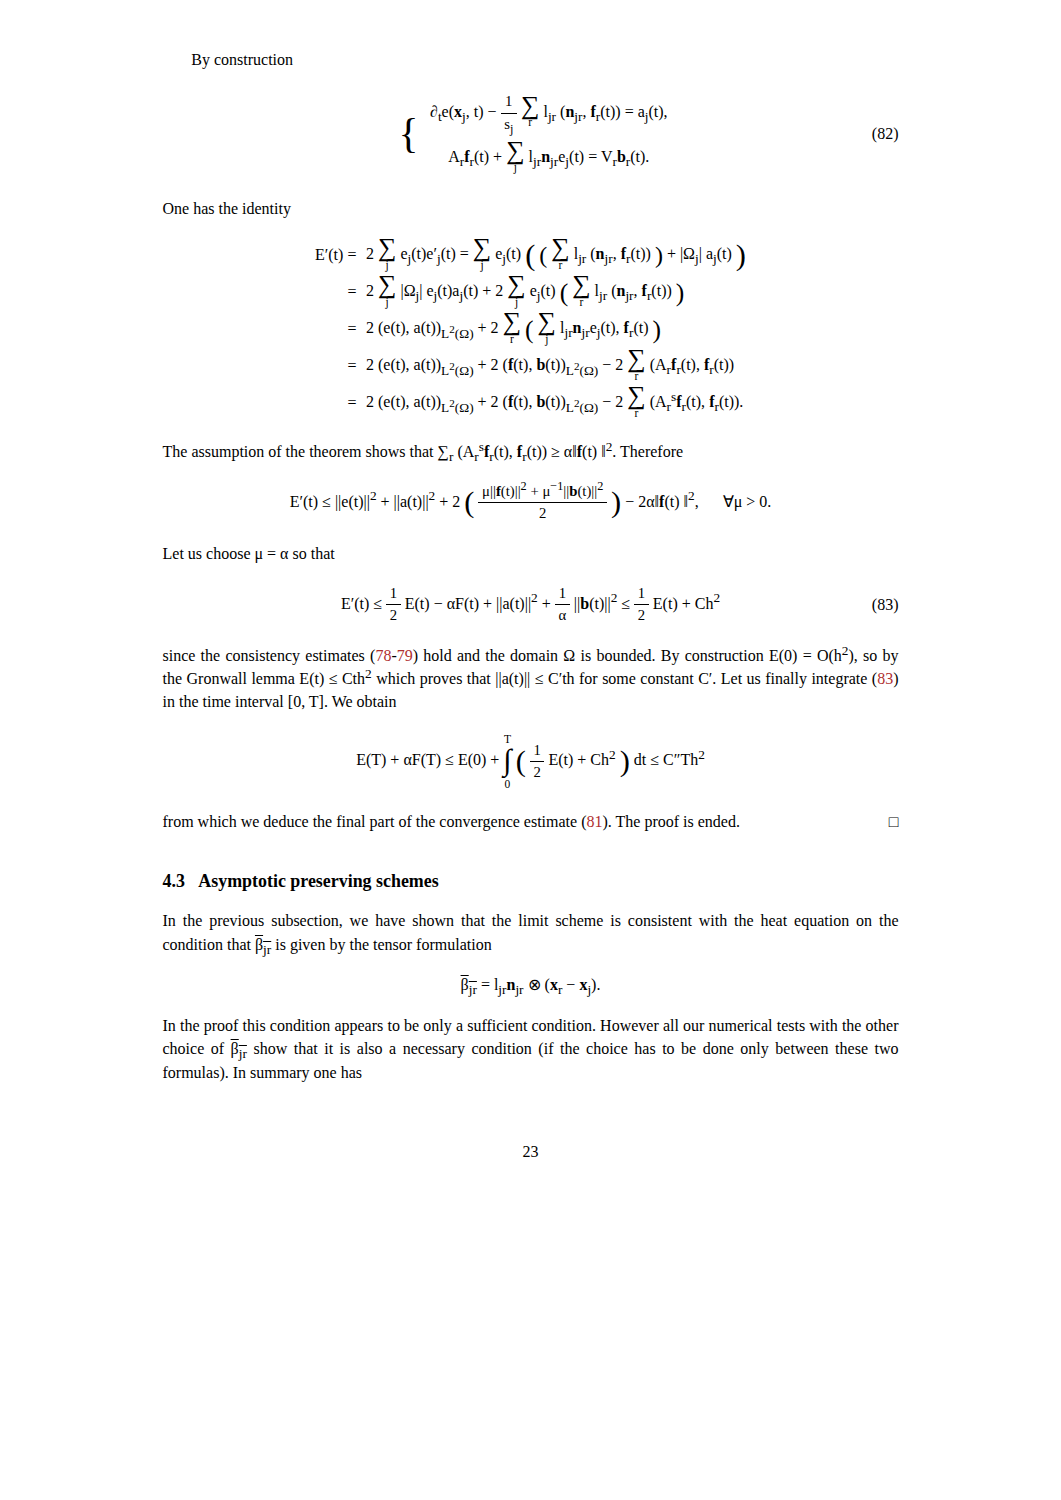By construction
| { | ∂ t e( x j , t) − 1 s j ∑ r l jr ( n jr , f r (t)) = a j (t), |
| A r f r (t) + ∑ j l jr n jr e j (t) = V r b r (t). |
(82)
One has the identity
E′(t) = 2 ∑j ej(t)e′j(t) = ∑j ej(t) ( ( ∑r ljr (njr, fr(t)) ) + |Ωj| aj(t) )
= 2 ∑j |Ωj| ej(t)aj(t) + 2 ∑j ej(t) ( ∑r ljr (njr, fr(t)) )
= 2 (e(t), a(t))L2(Ω) + 2 ∑r ( ∑j ljrnjrej(t), fr(t) )
= 2 (e(t), a(t))L2(Ω) + 2 (f(t), b(t))L2(Ω) − 2 ∑r (Arfr(t), fr(t))
= 2 (e(t), a(t))L2(Ω) + 2 (f(t), b(t))L2(Ω) − 2 ∑r (Arsfr(t), fr(t)).
The assumption of the theorem shows that ∑r (Arsfr(t), fr(t)) ≥ α‖f(t) ‖2. Therefore
E′(t) ≤ ||e(t)||2 + ||a(t)||2 + 2 ( μ||f(t)||2 + μ−1||b(t)||22 ) − 2α‖f(t) ‖2, ∀μ > 0.
Let us choose μ = α so that
E′(t) ≤ 12 E(t) − αF(t) + ||a(t)||2 + 1 α ||b(t)||2 ≤ 12 E(t) + Ch2 (83)
since the consistency estimates (78-79) hold and the domain Ω is bounded. By construction E(0) = O(h2), so by the Gronwall lemma E(t) ≤ Cth2 which proves that ||a(t)|| ≤ C′th for some constant C′. Let us finally integrate (83) in the time interval [0, T]. We obtain
E(T) + αF(T) ≤ E(0) + T∫0 ( 12 E(t) + Ch2 ) dt ≤ C″Th2
from which we deduce the final part of the convergence estimate (81). The proof is ended. □
4.3 Asymptotic preserving schemes
In the previous subsection, we have shown that the limit scheme is consistent with the heat equation on the condition that βjr is given by the tensor formulation
βjr = ljrnjr ⊗ (xr − xj).
In the proof this condition appears to be only a sufficient condition. However all our numerical tests with the other choice of βjr show that it is also a necessary condition (if the choice has to be done only between these two formulas). In summary one has
23